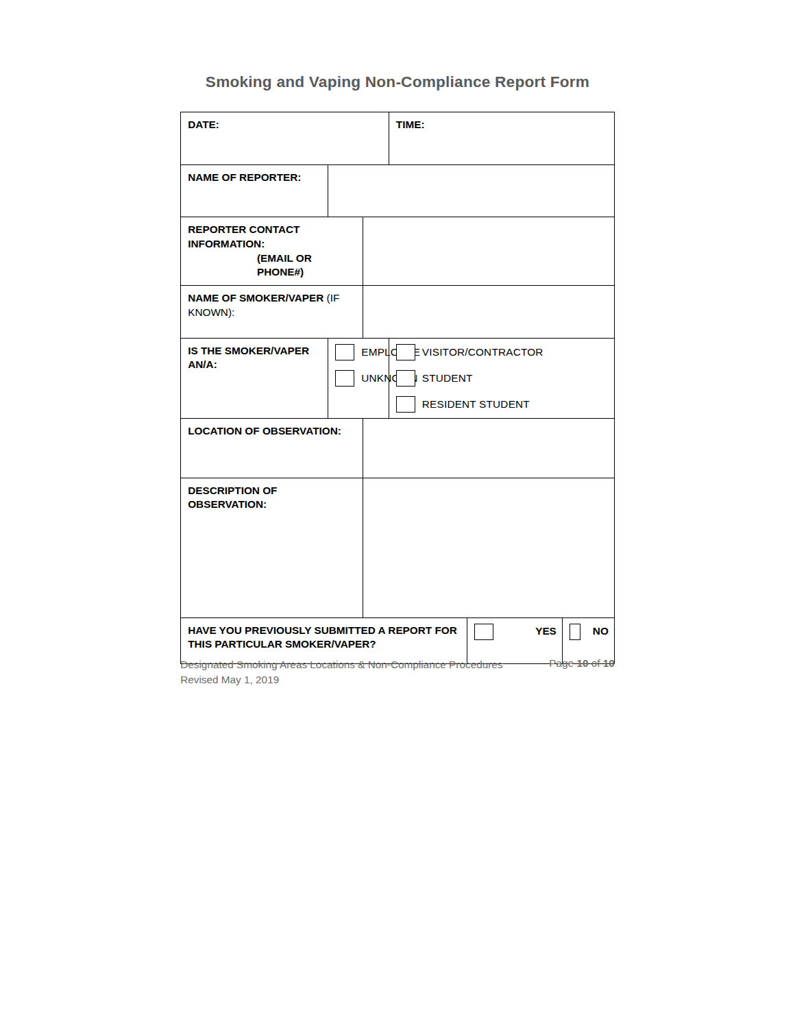Smoking and Vaping Non-Compliance Report Form
| DATE: | TIME: |
| NAME OF REPORTER: | |
| REPORTER CONTACT INFORMATION: (EMAIL OR PHONE#) | |
| NAME OF SMOKER/VAPER (IF KNOWN): | |
| IS THE SMOKER/VAPER AN/A: | EMPLOYEE UNKNOWN | VISITOR/CONTRACTOR STUDENT RESIDENT STUDENT |
| LOCATION OF OBSERVATION: | |
| DESCRIPTION OF OBSERVATION: | |
| HAVE YOU PREVIOUSLY SUBMITTED A REPORT FOR THIS PARTICULAR SMOKER/VAPER? | YES | NO |
Designated Smoking Areas Locations & Non-Compliance Procedures
Revised May 1, 2019
Page 10 of 10